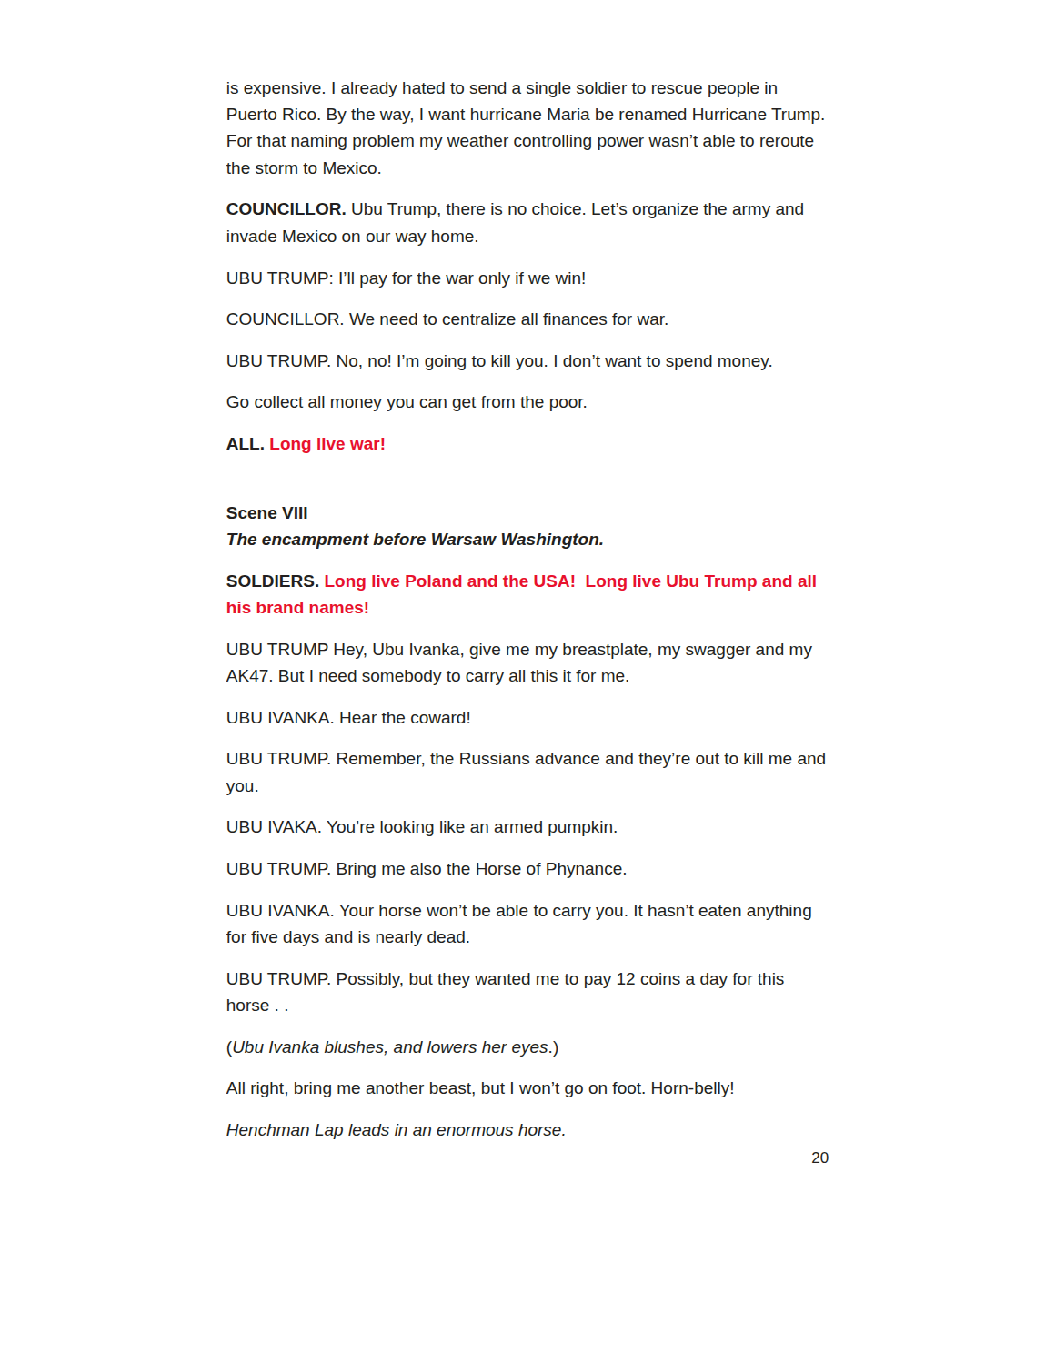is expensive. I already hated to send a single soldier to rescue people in Puerto Rico. By the way, I want hurricane Maria be renamed Hurricane Trump. For that naming problem my weather controlling power wasn’t able to reroute the storm to Mexico.
COUNCILLOR. Ubu Trump, there is no choice. Let’s organize the army and invade Mexico on our way home.
UBU TRUMP: I’ll pay for the war only if we win!
COUNCILLOR. We need to centralize all finances for war.
UBU TRUMP. No, no! I’m going to kill you. I don’t want to spend money.
Go collect all money you can get from the poor.
ALL. Long live war!
Scene VIII
The encampment before Warsaw Washington.
SOLDIERS. Long live Poland and the USA! Long live Ubu Trump and all his brand names!
UBU TRUMP Hey, Ubu Ivanka, give me my breastplate, my swagger and my AK47. But I need somebody to carry all this it for me.
UBU IVANKA. Hear the coward!
UBU TRUMP. Remember, the Russians advance and they’re out to kill me and you.
UBU IVAKA. You’re looking like an armed pumpkin.
UBU TRUMP. Bring me also the Horse of Phynance.
UBU IVANKA. Your horse won’t be able to carry you. It hasn’t eaten anything for five days and is nearly dead.
UBU TRUMP. Possibly, but they wanted me to pay 12 coins a day for this horse . .
(Ubu Ivanka blushes, and lowers her eyes.)
All right, bring me another beast, but I won’t go on foot. Horn-belly!
Henchman Lap leads in an enormous horse.
20